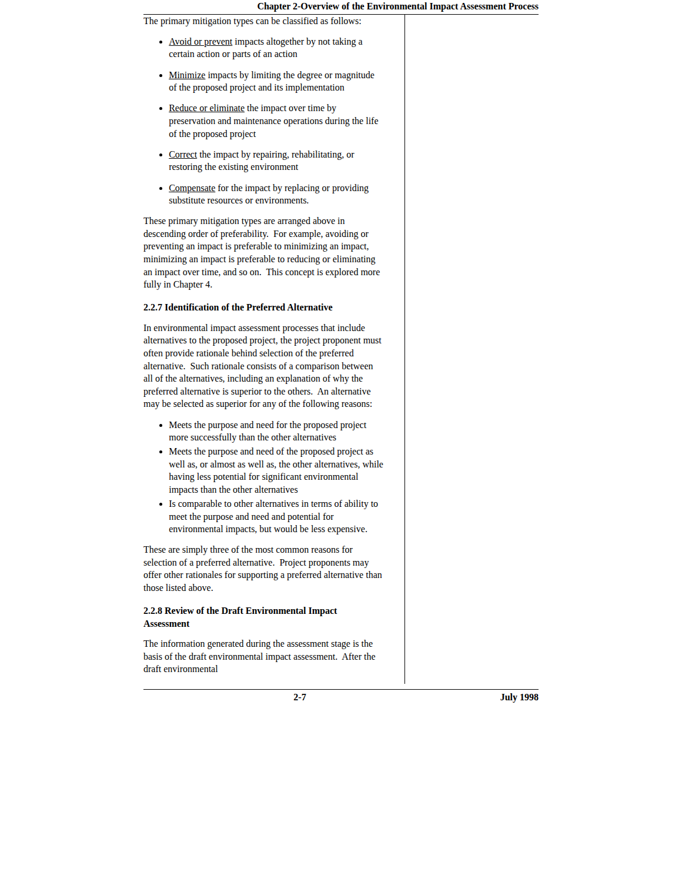Chapter 2-Overview of the Environmental Impact Assessment Process
The primary mitigation types can be classified as follows:
Avoid or prevent impacts altogether by not taking a certain action or parts of an action
Minimize impacts by limiting the degree or magnitude of the proposed project and its implementation
Reduce or eliminate the impact over time by preservation and maintenance operations during the life of the proposed project
Correct the impact by repairing, rehabilitating, or restoring the existing environment
Compensate for the impact by replacing or providing substitute resources or environments.
These primary mitigation types are arranged above in descending order of preferability. For example, avoiding or preventing an impact is preferable to minimizing an impact, minimizing an impact is preferable to reducing or eliminating an impact over time, and so on. This concept is explored more fully in Chapter 4.
2.2.7 Identification of the Preferred Alternative
In environmental impact assessment processes that include alternatives to the proposed project, the project proponent must often provide rationale behind selection of the preferred alternative. Such rationale consists of a comparison between all of the alternatives, including an explanation of why the preferred alternative is superior to the others. An alternative may be selected as superior for any of the following reasons:
Meets the purpose and need for the proposed project more successfully than the other alternatives
Meets the purpose and need of the proposed project as well as, or almost as well as, the other alternatives, while having less potential for significant environmental impacts than the other alternatives
Is comparable to other alternatives in terms of ability to meet the purpose and need and potential for environmental impacts, but would be less expensive.
These are simply three of the most common reasons for selection of a preferred alternative. Project proponents may offer other rationales for supporting a preferred alternative than those listed above.
2.2.8 Review of the Draft Environmental Impact Assessment
The information generated during the assessment stage is the basis of the draft environmental impact assessment. After the draft environmental
2-7 July 1998